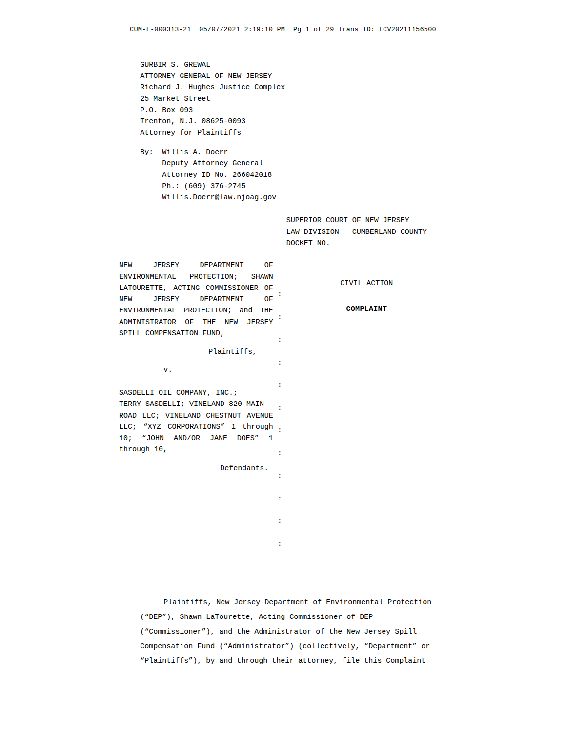CUM-L-000313-21 05/07/2021 2:19:10 PM Pg 1 of 29 Trans ID: LCV20211156500
GURBIR S. GREWAL ATTORNEY GENERAL OF NEW JERSEY Richard J. Hughes Justice Complex 25 Market Street P.O. Box 093 Trenton, N.J. 08625-0093 Attorney for Plaintiffs
By: Willis A. Doerr Deputy Attorney General Attorney ID No. 266042018 Ph.: (609) 376-2745 Willis.Doerr@law.njoag.gov
| | | SUPERIOR COURT OF NEW JERSEY LAW DIVISION – CUMBERLAND COUNTY DOCKET NO. |
| NEW JERSEY DEPARTMENT OF ENVIRONMENTAL PROTECTION; SHAWN LATOURETTE, ACTING COMMISSIONER OF NEW JERSEY DEPARTMENT OF ENVIRONMENTAL PROTECTION; and THE ADMINISTRATOR OF THE NEW JERSEY SPILL COMPENSATION FUND, Plaintiffs, v. SASDELLI OIL COMPANY, INC.; TERRY SASDELLI; VINELAND 820 MAIN ROAD LLC; VINELAND CHESTNUT AVENUE LLC; “XYZ CORPORATIONS” 1 through 10; “JOHN AND/OR JANE DOES” 1 through 10, Defendants. | : : : : : : : : : : : : | CIVIL ACTION COMPLAINT |
Plaintiffs, New Jersey Department of Environmental Protection (“DEP”), Shawn LaTourette, Acting Commissioner of DEP (“Commissioner”), and the Administrator of the New Jersey Spill Compensation Fund (“Administrator”) (collectively, “Department” or “Plaintiffs”), by and through their attorney, file this Complaint